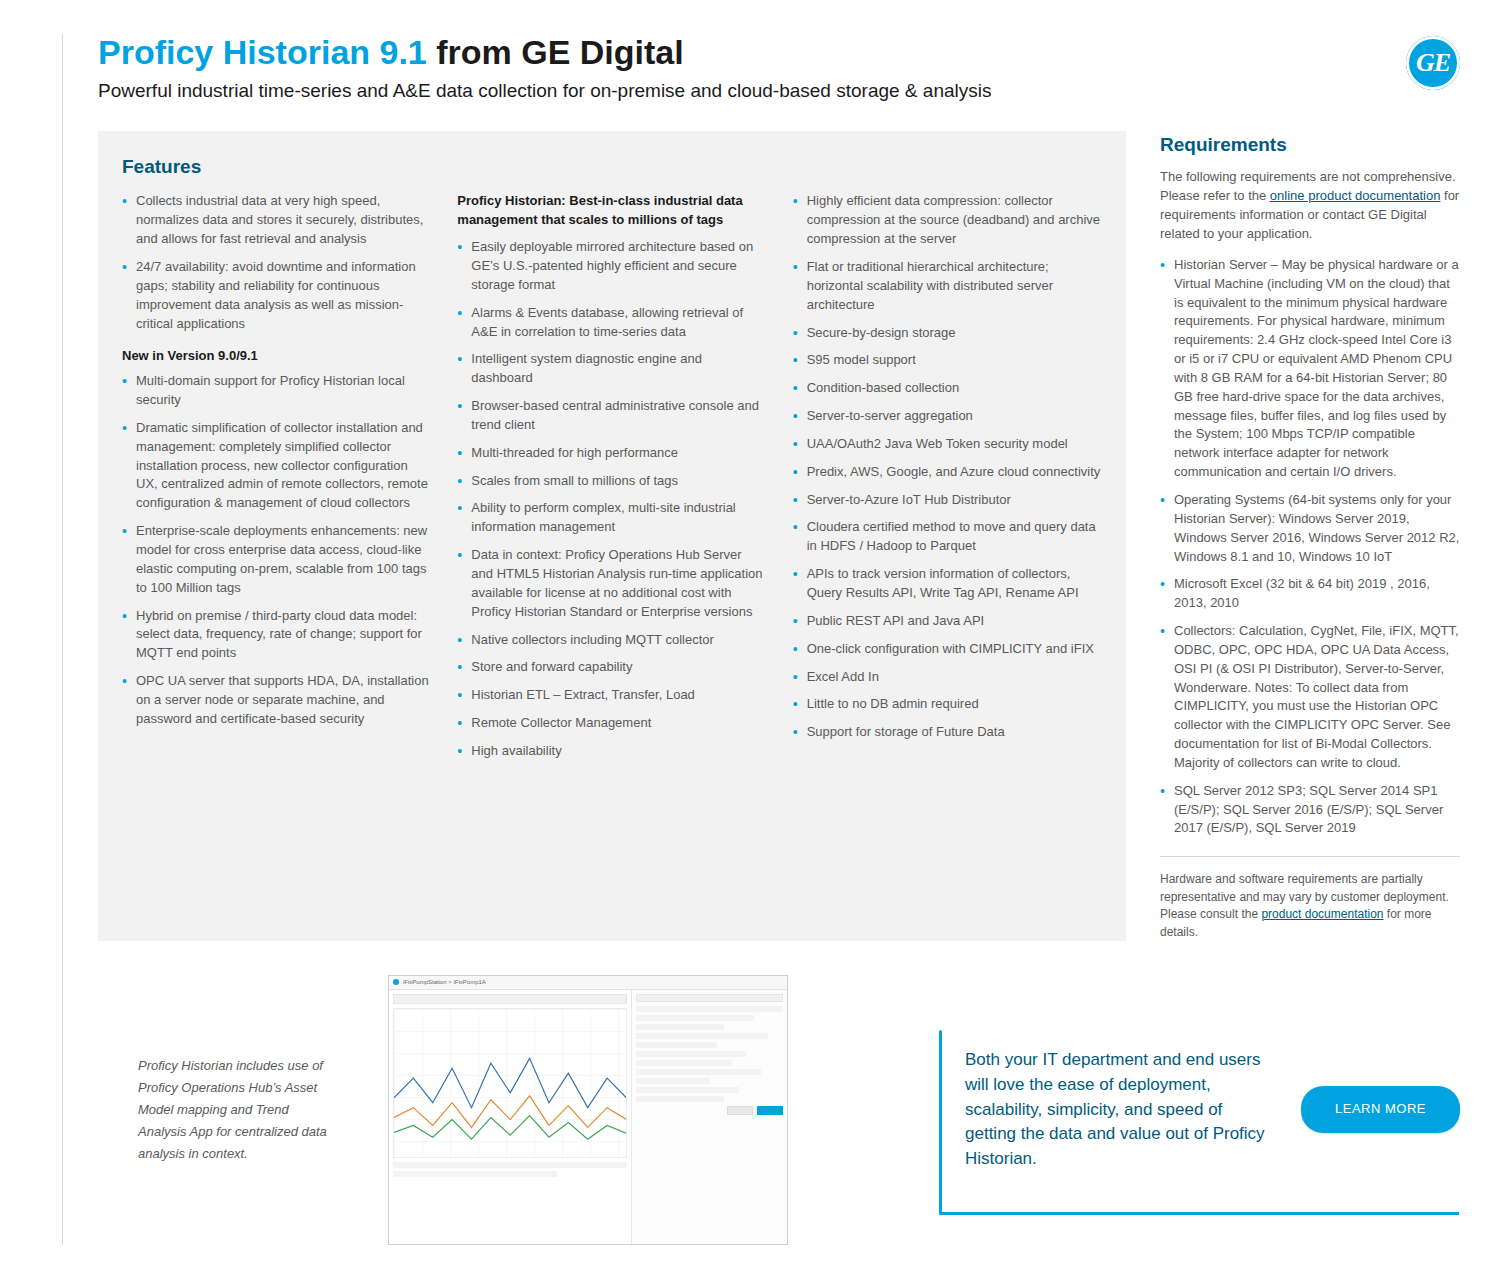GE
Proficy Historian 9.1 from GE Digital
Powerful industrial time-series and A&E data collection for on-premise and cloud-based storage & analysis
Features
Collects industrial data at very high speed, normalizes data and stores it securely, distributes, and allows for fast retrieval and analysis
24/7 availability: avoid downtime and information gaps; stability and reliability for continuous improvement data analysis as well as mission-critical applications
New in Version 9.0/9.1
Multi-domain support for Proficy Historian local security
Dramatic simplification of collector installation and management: completely simplified collector installation process, new collector configuration UX, centralized admin of remote collectors, remote configuration & management of cloud collectors
Enterprise-scale deployments enhancements: new model for cross enterprise data access, cloud-like elastic computing on-prem, scalable from 100 tags to 100 Million tags
Hybrid on premise / third-party cloud data model: select data, frequency, rate of change; support for MQTT end points
OPC UA server that supports HDA, DA, installation on a server node or separate machine, and password and certificate-based security
Proficy Historian: Best-in-class industrial data management that scales to millions of tags
Easily deployable mirrored architecture based on GE’s U.S.-patented highly efficient and secure storage format
Alarms & Events database, allowing retrieval of A&E in correlation to time-series data
Intelligent system diagnostic engine and dashboard
Browser-based central administrative console and trend client
Multi-threaded for high performance
Scales from small to millions of tags
Ability to perform complex, multi-site industrial information management
Data in context: Proficy Operations Hub Server and HTML5 Historian Analysis run-time application available for license at no additional cost with Proficy Historian Standard or Enterprise versions
Native collectors including MQTT collector
Store and forward capability
Historian ETL – Extract, Transfer, Load
Remote Collector Management
High availability
Highly efficient data compression: collector compression at the source (deadband) and archive compression at the server
Flat or traditional hierarchical architecture; horizontal scalability with distributed server architecture
Secure-by-design storage
S95 model support
Condition-based collection
Server-to-server aggregation
UAA/OAuth2 Java Web Token security model
Predix, AWS, Google, and Azure cloud connectivity
Server-to-Azure IoT Hub Distributor
Cloudera certified method to move and query data in HDFS / Hadoop to Parquet
APIs to track version information of collectors, Query Results API, Write Tag API, Rename API
Public REST API and Java API
One-click configuration with CIMPLICITY and iFIX
Excel Add In
Little to no DB admin required
Support for storage of Future Data
Requirements
The following requirements are not comprehensive. Please refer to the online product documentation for requirements information or contact GE Digital related to your application.
Historian Server – May be physical hardware or a Virtual Machine (including VM on the cloud) that is equivalent to the minimum physical hardware requirements. For physical hardware, minimum requirements: 2.4 GHz clock-speed Intel Core i3 or i5 or i7 CPU or equivalent AMD Phenom CPU with 8 GB RAM for a 64-bit Historian Server; 80 GB free hard-drive space for the data archives, message files, buffer files, and log files used by the System; 100 Mbps TCP/IP compatible network interface adapter for network communication and certain I/O drivers.
Operating Systems (64-bit systems only for your Historian Server): Windows Server 2019, Windows Server 2016, Windows Server 2012 R2, Windows 8.1 and 10, Windows 10 IoT
Microsoft Excel (32 bit & 64 bit) 2019 , 2016, 2013, 2010
Collectors: Calculation, CygNet, File, iFIX, MQTT, ODBC, OPC, OPC HDA, OPC UA Data Access, OSI PI (& OSI PI Distributor), Server-to-Server, Wonderware. Notes: To collect data from CIMPLICITY, you must use the Historian OPC collector with the CIMPLICITY OPC Server. See documentation for list of Bi-Modal Collectors. Majority of collectors can write to cloud.
SQL Server 2012 SP3; SQL Server 2014 SP1 (E/S/P); SQL Server 2016 (E/S/P); SQL Server 2017 (E/S/P), SQL Server 2019
Hardware and software requirements are partially representative and may vary by customer deployment. Please consult the product documentation for more details.
Proficy Historian includes use of Proficy Operations Hub’s Asset Model mapping and Trend Analysis App for centralized data analysis in context.
iFixPumpStation > iFixPump1A
Both your IT department and end users will love the ease of deployment, scalability, simplicity, and speed of getting the data and value out of Proficy Historian.
LEARN MORE